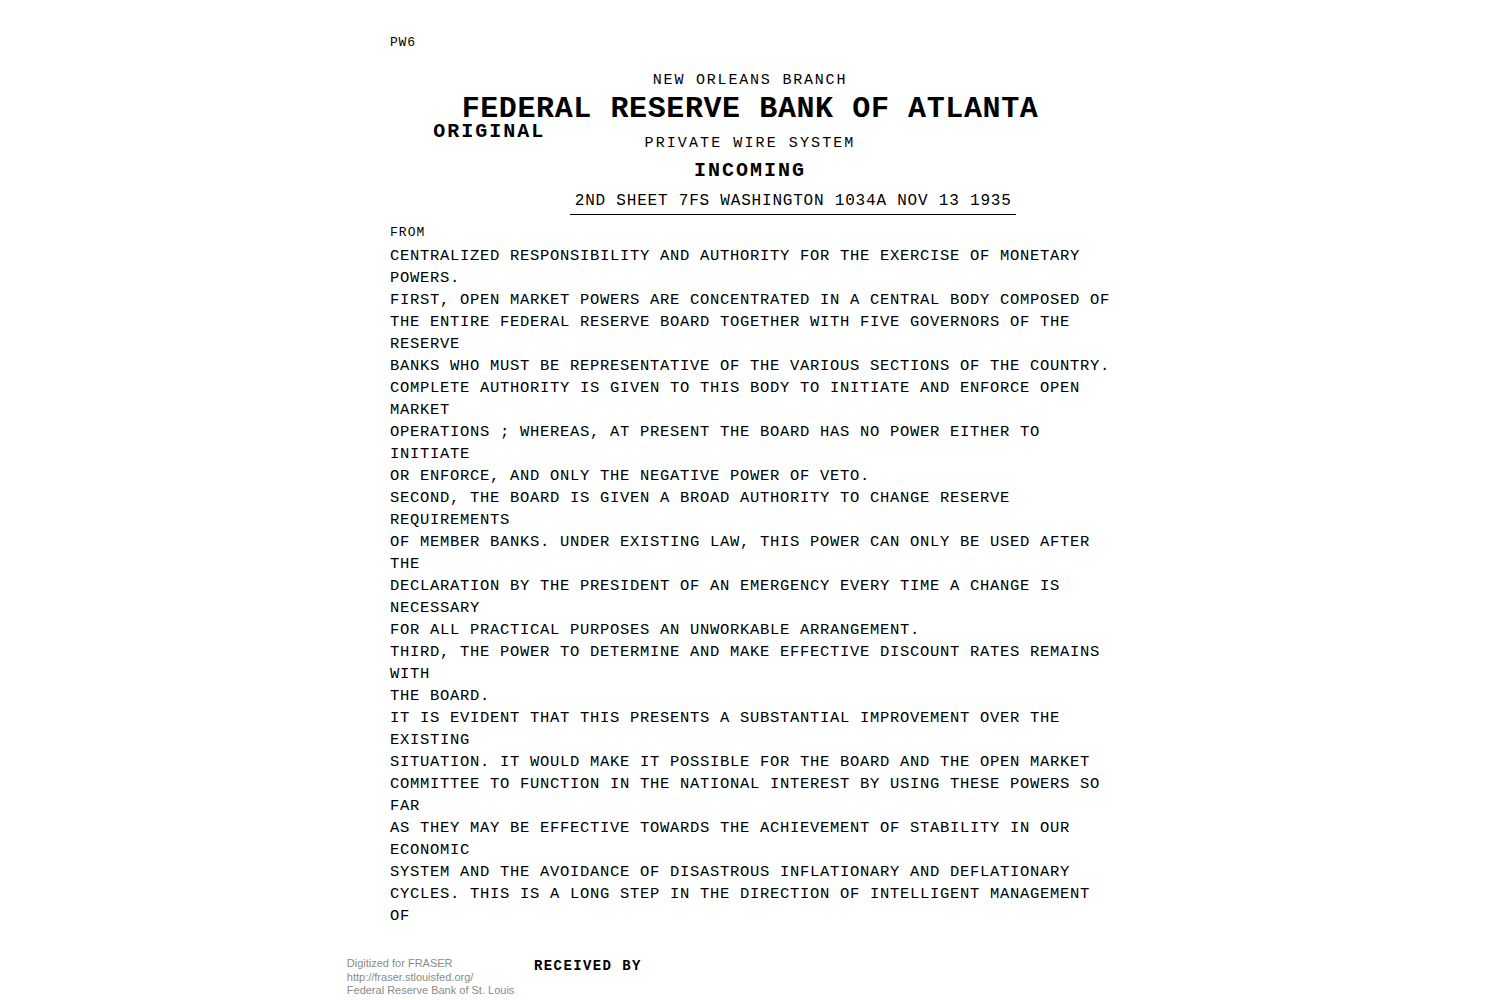PW6
NEW ORLEANS BRANCH
FEDERAL RESERVE BANK OF ATLANTA
PRIVATE WIRE SYSTEM
INCOMING
ORIGINAL
2ND SHEET 7FS WASHINGTON 1034A NOV 13 1935
FROM
CENTRALIZED RESPONSIBILITY AND AUTHORITY FOR THE EXERCISE OF MONETARY POWERS. FIRST, OPEN MARKET POWERS ARE CONCENTRATED IN A CENTRAL BODY COMPOSED OF THE ENTIRE FEDERAL RESERVE BOARD TOGETHER WITH FIVE GOVERNORS OF THE RESERVE BANKS WHO MUST BE REPRESENTATIVE OF THE VARIOUS SECTIONS OF THE COUNTRY. COMPLETE AUTHORITY IS GIVEN TO THIS BODY TO INITIATE AND ENFORCE OPEN MARKET OPERATIONS ; WHEREAS, AT PRESENT THE BOARD HAS NO POWER EITHER TO INITIATE OR ENFORCE, AND ONLY THE NEGATIVE POWER OF VETO. SECOND, THE BOARD IS GIVEN A BROAD AUTHORITY TO CHANGE RESERVE REQUIREMENTS OF MEMBER BANKS. UNDER EXISTING LAW, THIS POWER CAN ONLY BE USED AFTER THE DECLARATION BY THE PRESIDENT OF AN EMERGENCY EVERY TIME A CHANGE IS NECESSARY FOR ALL PRACTICAL PURPOSES AN UNWORKABLE ARRANGEMENT. THIRD, THE POWER TO DETERMINE AND MAKE EFFECTIVE DISCOUNT RATES REMAINS WITH THE BOARD. IT IS EVIDENT THAT THIS PRESENTS A SUBSTANTIAL IMPROVEMENT OVER THE EXISTING SITUATION. IT WOULD MAKE IT POSSIBLE FOR THE BOARD AND THE OPEN MARKET COMMITTEE TO FUNCTION IN THE NATIONAL INTEREST BY USING THESE POWERS SO FAR AS THEY MAY BE EFFECTIVE TOWARDS THE ACHIEVEMENT OF STABILITY IN OUR ECONOMIC SYSTEM AND THE AVOIDANCE OF DISASTROUS INFLATIONARY AND DEFLATIONARY CYCLES. THIS IS A LONG STEP IN THE DIRECTION OF INTELLIGENT MANAGEMENT OF
RECEIVED BY
Digitized for FRASER
http://fraser.stlouisfed.org/
Federal Reserve Bank of St. Louis